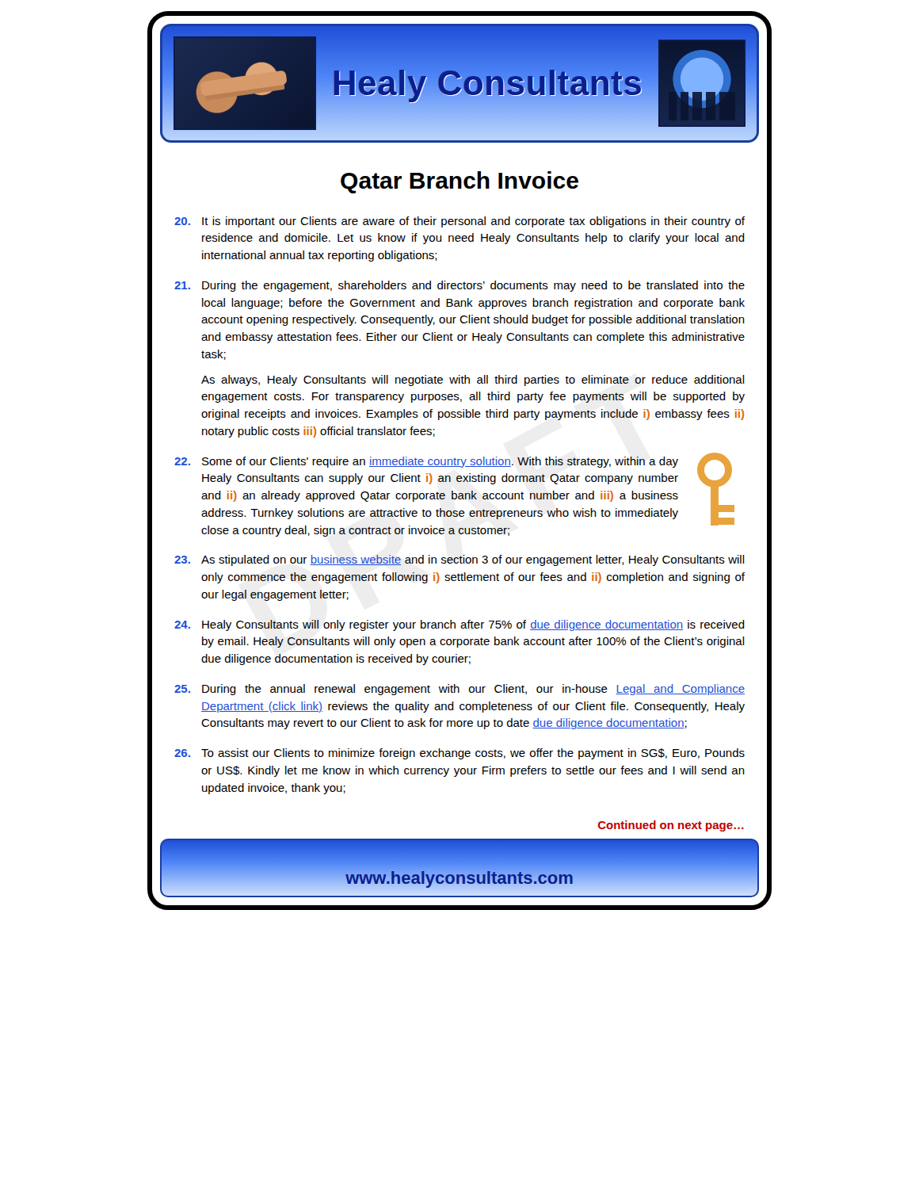Healy Consultants
Qatar Branch Invoice
DRAFT
20. It is important our Clients are aware of their personal and corporate tax obligations in their country of residence and domicile. Let us know if you need Healy Consultants help to clarify your local and international annual tax reporting obligations;
21.
During the engagement, shareholders and directors’ documents may need to be translated into the local language; before the Government and Bank approves branch registration and corporate bank account opening respectively. Consequently, our Client should budget for possible additional translation and embassy attestation fees. Either our Client or Healy Consultants can complete this administrative task;
As always, Healy Consultants will negotiate with all third parties to eliminate or reduce additional engagement costs. For transparency purposes, all third party fee payments will be supported by original receipts and invoices. Examples of possible third party payments include i) embassy fees ii) notary public costs iii) official translator fees;
22.
Some of our Clients' require an immediate country solution. With this strategy, within a day Healy Consultants can supply our Client i) an existing dormant Qatar company number and ii) an already approved Qatar corporate bank account number and iii) a business address. Turnkey solutions are attractive to those entrepreneurs who wish to immediately close a country deal, sign a contract or invoice a customer;
23. As stipulated on our business website and in section 3 of our engagement letter, Healy Consultants will only commence the engagement following i) settlement of our fees and ii) completion and signing of our legal engagement letter;
24. Healy Consultants will only register your branch after 75% of due diligence documentation is received by email. Healy Consultants will only open a corporate bank account after 100% of the Client’s original due diligence documentation is received by courier;
25. During the annual renewal engagement with our Client, our in-house Legal and Compliance Department (click link) reviews the quality and completeness of our Client file. Consequently, Healy Consultants may revert to our Client to ask for more up to date due diligence documentation;
26. To assist our Clients to minimize foreign exchange costs, we offer the payment in SG$, Euro, Pounds or US$. Kindly let me know in which currency your Firm prefers to settle our fees and I will send an updated invoice, thank you;
Continued on next page…
www.healyconsultants.com